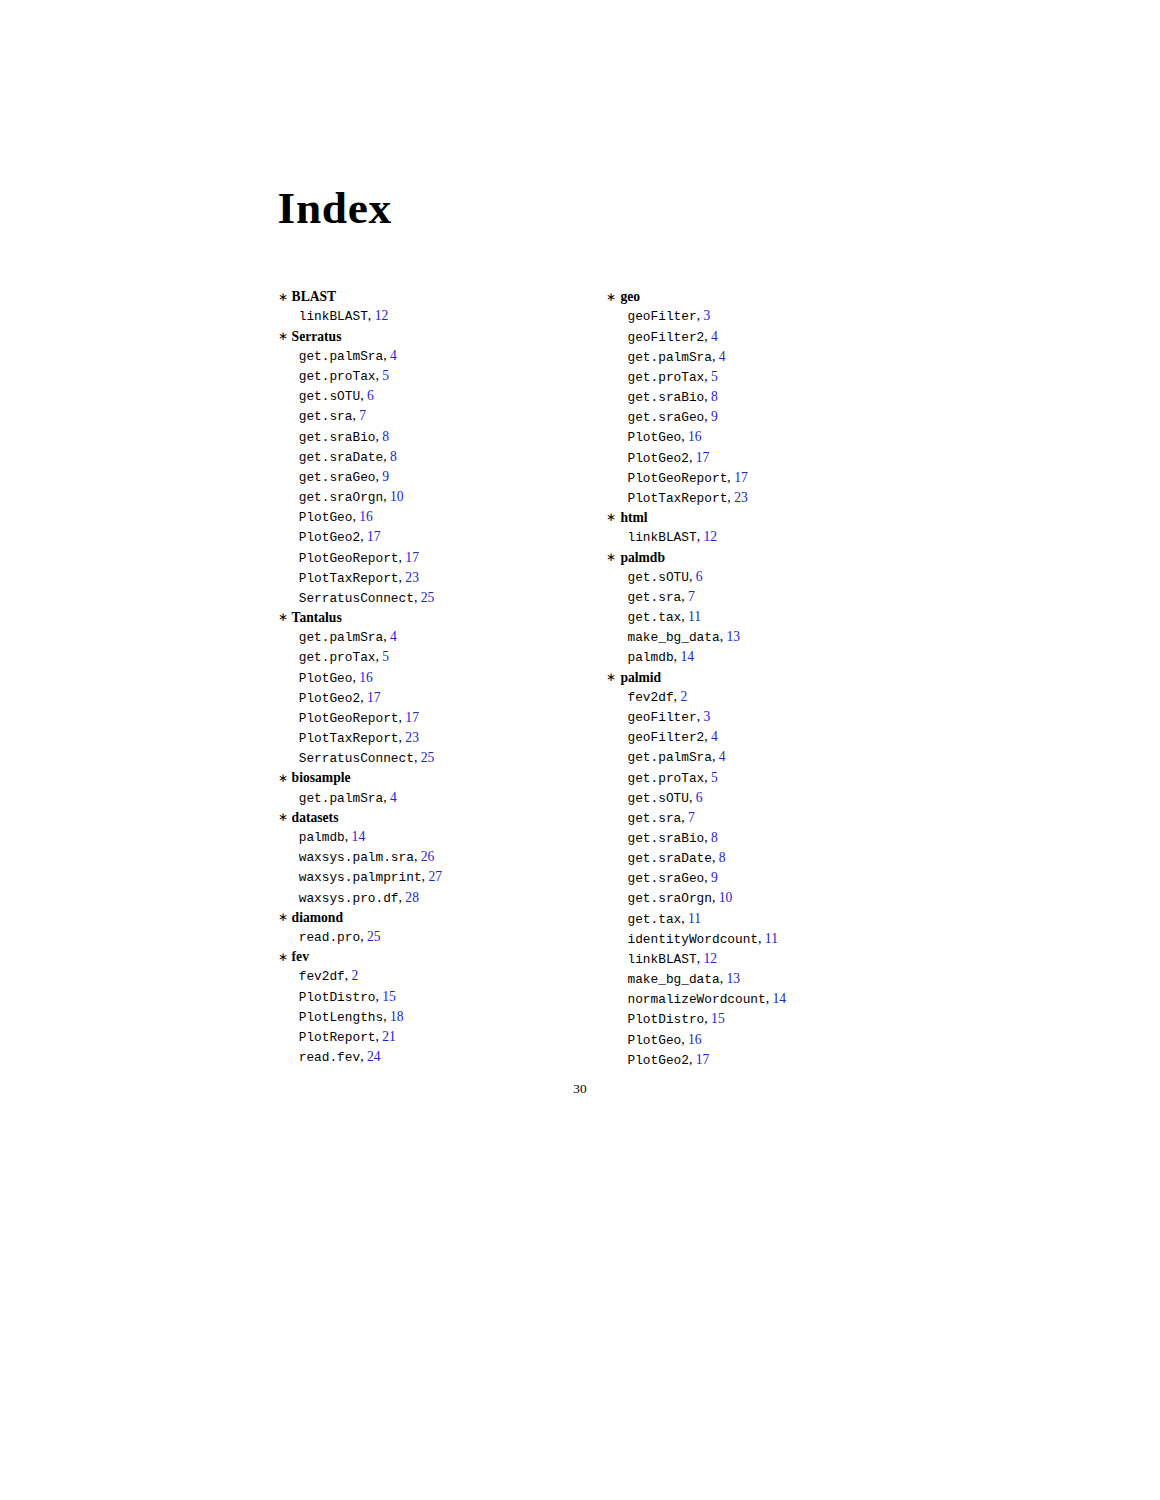Index
∗BLAST
linkBLAST, 12
∗Serratus
get.palmSra, 4
get.proTax, 5
get.sOTU, 6
get.sra, 7
get.sraBio, 8
get.sraDate, 8
get.sraGeo, 9
get.sraOrgn, 10
PlotGeo, 16
PlotGeo2, 17
PlotGeoReport, 17
PlotTaxReport, 23
SerratusConnect, 25
∗Tantalus
get.palmSra, 4
get.proTax, 5
PlotGeo, 16
PlotGeo2, 17
PlotGeoReport, 17
PlotTaxReport, 23
SerratusConnect, 25
∗biosample
get.palmSra, 4
∗datasets
palmdb, 14
waxsys.palm.sra, 26
waxsys.palmprint, 27
waxsys.pro.df, 28
∗diamond
read.pro, 25
∗fev
fev2df, 2
PlotDistro, 15
PlotLengths, 18
PlotReport, 21
read.fev, 24
∗geo
geoFilter, 3
geoFilter2, 4
get.palmSra, 4
get.proTax, 5
get.sraBio, 8
get.sraGeo, 9
PlotGeo, 16
PlotGeo2, 17
PlotGeoReport, 17
PlotTaxReport, 23
∗html
linkBLAST, 12
∗palmdb
get.sOTU, 6
get.sra, 7
get.tax, 11
make_bg_data, 13
palmdb, 14
∗palmid
fev2df, 2
geoFilter, 3
geoFilter2, 4
get.palmSra, 4
get.proTax, 5
get.sOTU, 6
get.sra, 7
get.sraBio, 8
get.sraDate, 8
get.sraGeo, 9
get.sraOrgn, 10
get.tax, 11
identityWordcount, 11
linkBLAST, 12
make_bg_data, 13
normalizeWordcount, 14
PlotDistro, 15
PlotGeo, 16
PlotGeo2, 17
30